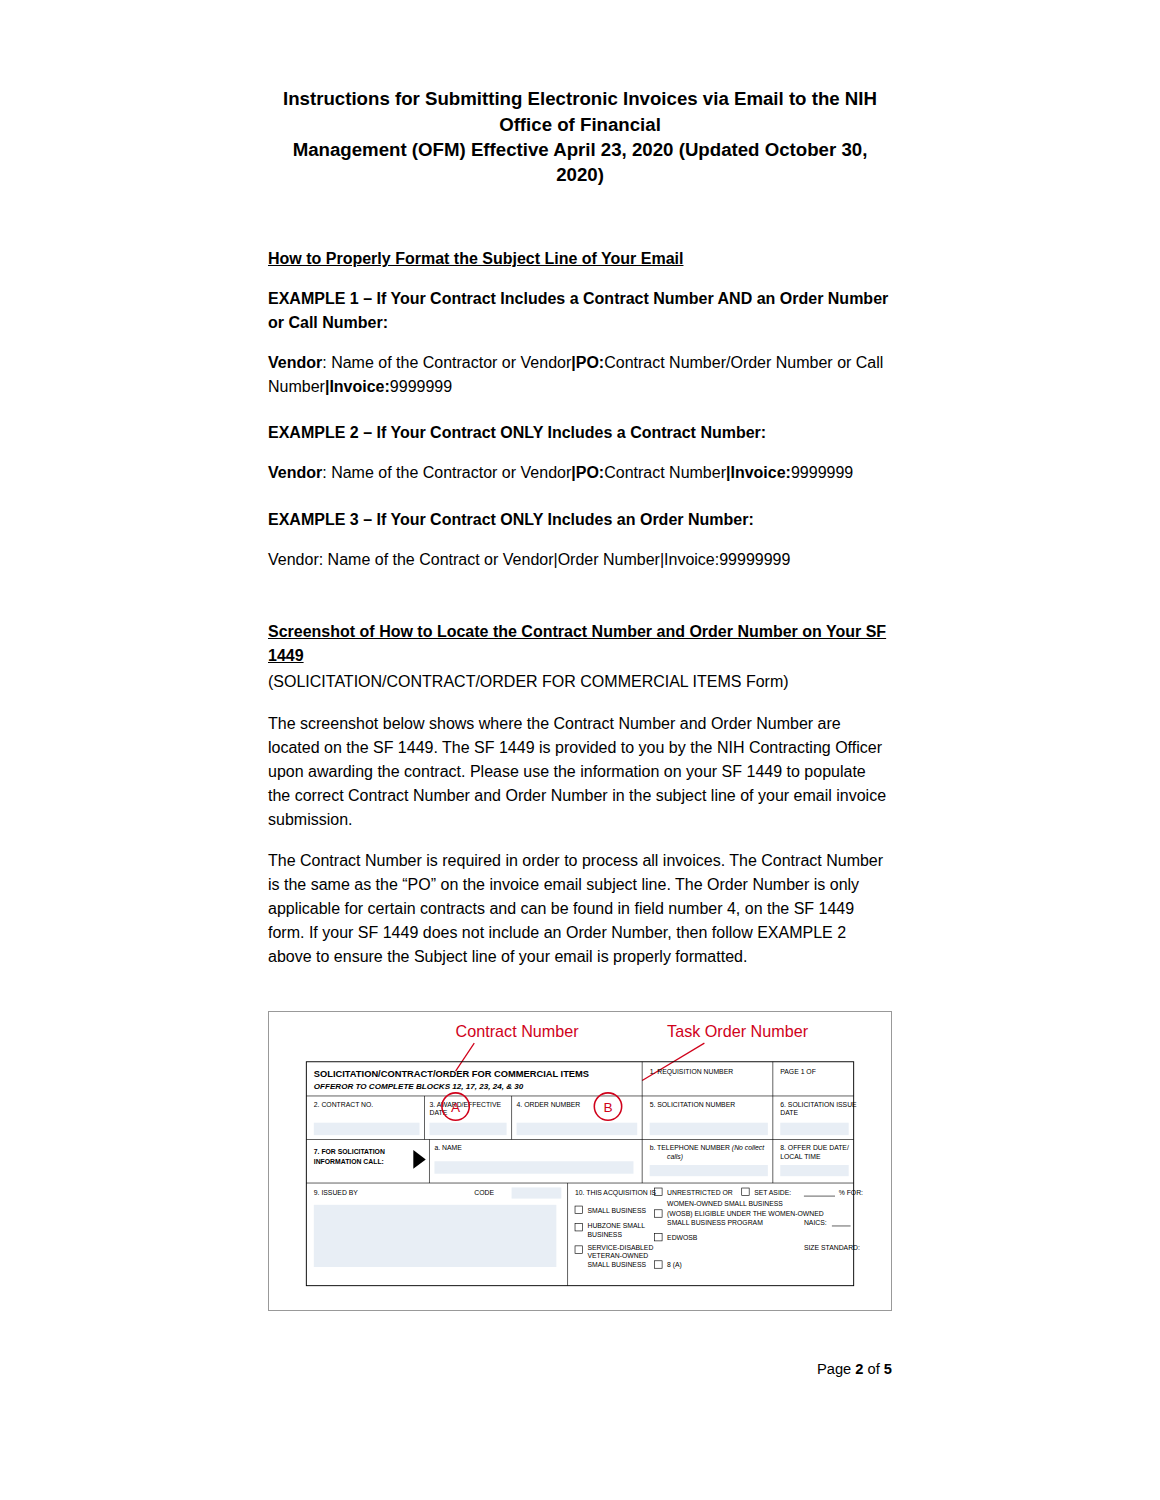Instructions for Submitting Electronic Invoices via Email to the NIH Office of Financial
Management (OFM) Effective April 23, 2020 (Updated October 30, 2020)
How to Properly Format the Subject Line of Your Email
EXAMPLE 1 – If Your Contract Includes a Contract Number AND an Order Number or Call Number:
Vendor: Name of the Contractor or Vendor|PO: Contract Number/Order Number or Call Number|Invoice: 9999999
EXAMPLE 2 – If Your Contract ONLY Includes a Contract Number:
Vendor: Name of the Contractor or Vendor|PO: Contract Number|Invoice: 9999999
EXAMPLE 3 – If Your Contract ONLY Includes an Order Number:
Vendor: Name of the Contract or Vendor|Order Number|Invoice:99999999
Screenshot of How to Locate the Contract Number and Order Number on Your SF 1449
(SOLICITATION/CONTRACT/ORDER FOR COMMERCIAL ITEMS Form)
The screenshot below shows where the Contract Number and Order Number are located on the SF 1449. The SF 1449 is provided to you by the NIH Contracting Officer upon awarding the contract. Please use the information on your SF 1449 to populate the correct Contract Number and Order Number in the subject line of your email invoice submission.
The Contract Number is required in order to process all invoices. The Contract Number is the same as the “PO” on the invoice email subject line. The Order Number is only applicable for certain contracts and can be found in field number 4, on the SF 1449 form. If your SF 1449 does not include an Order Number, then follow EXAMPLE 2 above to ensure the Subject line of your email is properly formatted.
Contract Number Task Order Number SOLICITATION/CONTRACT/ORDER FOR COMMERCIAL ITEMS OFFEROR TO COMPLETE BLOCKS 12, 17, 23, 24, & 30 1. REQUISITION NUMBER PAGE 1 OF 2. CONTRACT NO. 3. AWARD/EFFECTIVE DATE 4. ORDER NUMBER 5. SOLICITATION NUMBER 6. SOLICITATION ISSUE DATE A B 7. FOR SOLICITATION INFORMATION CALL: a. NAME b. TELEPHONE NUMBER (No collect calls) 8. OFFER DUE DATE/ LOCAL TIME 9. ISSUED BY CODE 10. THIS ACQUISITION IS UNRESTRICTED OR SET ASIDE: % FOR: SMALL BUSINESS WOMEN-OWNED SMALL BUSINESS (WOSB) ELIGIBLE UNDER THE WOMEN-OWNED SMALL BUSINESS PROGRAM NAICS: HUBZONE SMALL BUSINESS EDWOSB SERVICE-DISABLED VETERAN-OWNED SMALL BUSINESS SIZE STANDARD: 8 (A)
Page 2 of 5